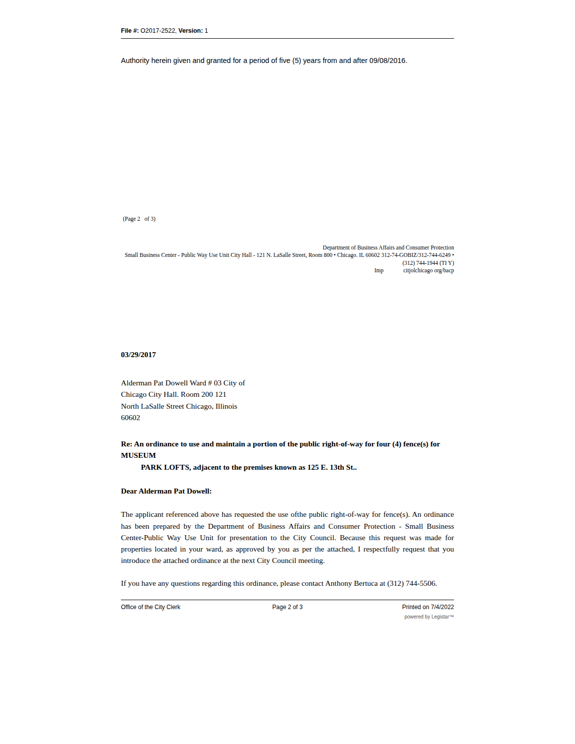File #: O2017-2522, Version: 1
Authority herein given and granted for a period of five (5) years from and after 09/08/2016.
(Page 2 of 3)
Department of Business Affairs and Consumer Protection
Small Business Center - Public Way Use Unit City Hall - 121 N. LaSalle Street, Room 800 • Chicago. IL 60602 312-74-GOBIZ/312-744-6249 • (312) 744-1944 (TI Y) Impcitjolchicago org/bacp
03/29/2017
Alderman Pat Dowell Ward # 03 City of
Chicago City Hall. Room 200 121
North LaSalle Street Chicago, Illinois
60602
Re: An ordinance to use and maintain a portion of the public right-of-way for four (4) fence(s) for MUSEUM PARK LOFTS, adjacent to the premises known as 125 E. 13th St..
Dear Alderman Pat Dowell:
The applicant referenced above has requested the use ofthe public right-of-way for fence(s). An ordinance has been prepared by the Department of Business Affairs and Consumer Protection - Small Business Center-Public Way Use Unit for presentation to the City Council. Because this request was made for properties located in your ward, as approved by you as per the attached, I respectfully request that you introduce the attached ordinance at the next City Council meeting.
If you have any questions regarding this ordinance, please contact Anthony Bertuca at (312) 744-5506.
Office of the City Clerk
Page 2 of 3
Printed on 7/4/2022 powered by Legistar™